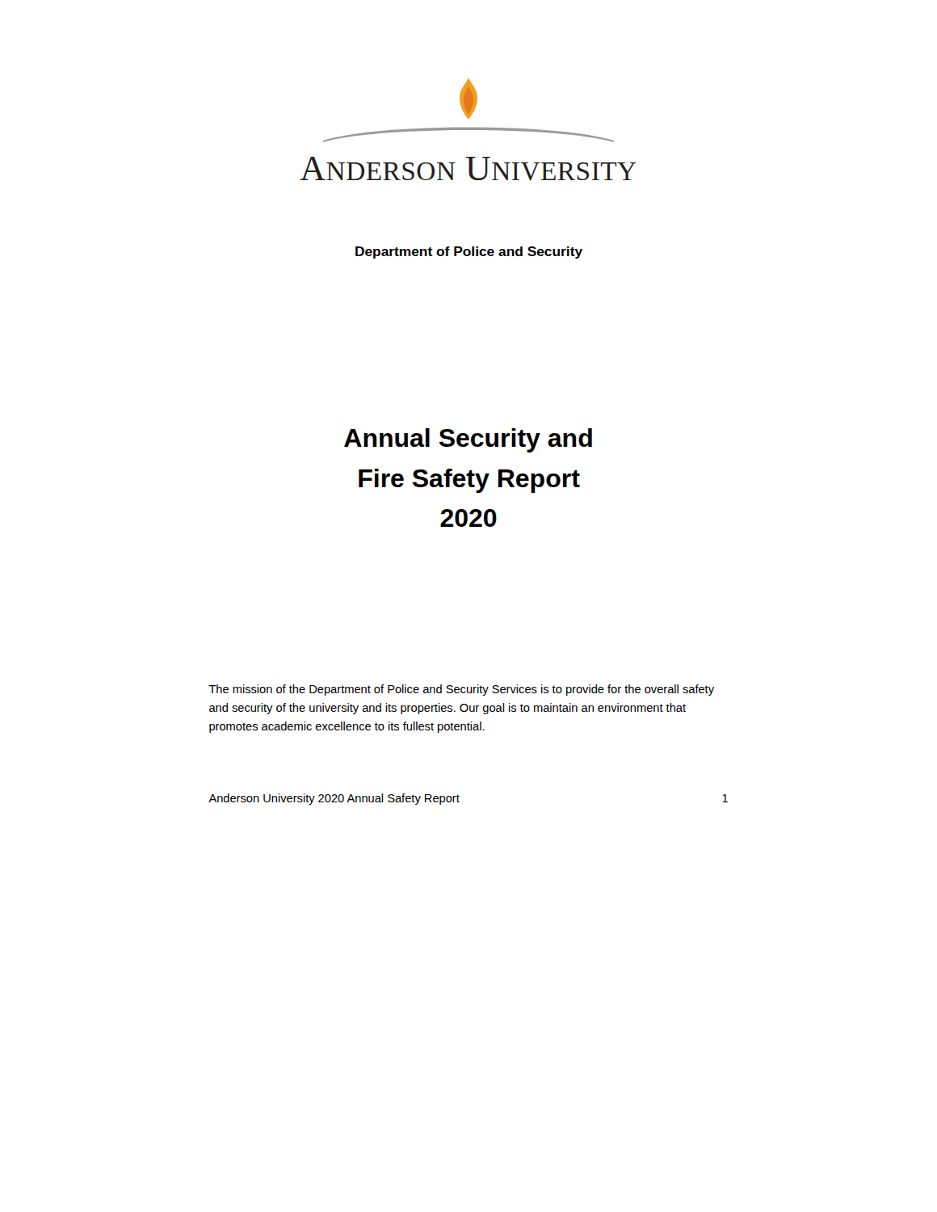ANDERSON UNIVERSITY
Department of Police and Security
Annual Security and
Fire Safety Report
2020
The mission of the Department of Police and Security Services is to provide for the overall safety and security of the university and its properties. Our goal is to maintain an environment that promotes academic excellence to its fullest potential.
Anderson University 2020 Annual Safety Report
1